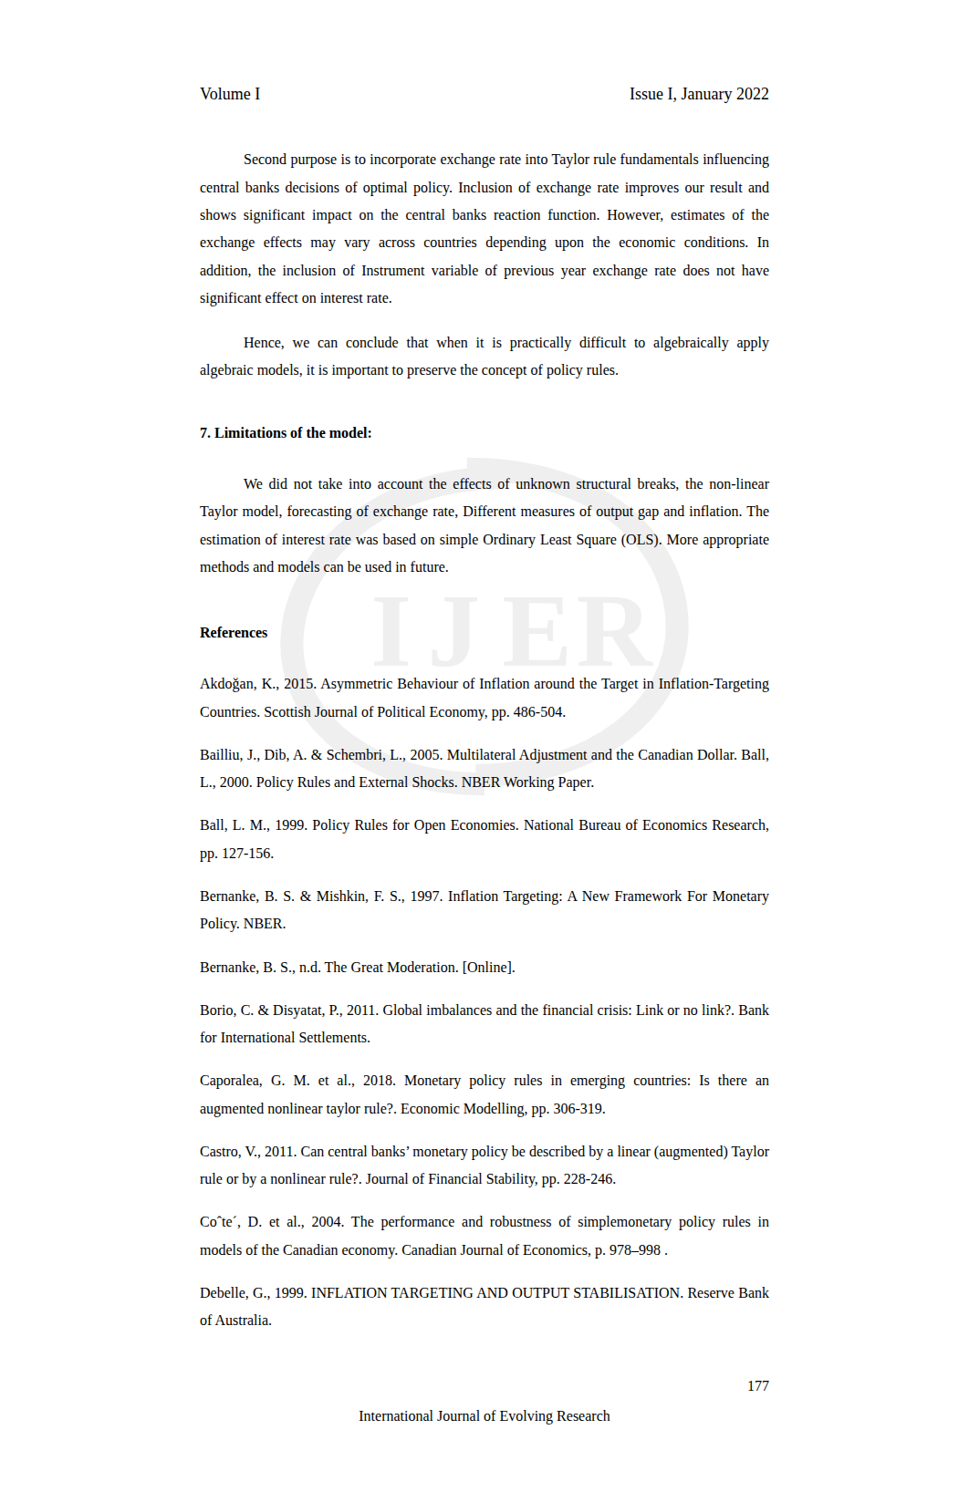I J E R
Volume I Issue I, January 2022
Second purpose is to incorporate exchange rate into Taylor rule fundamentals influencing central banks decisions of optimal policy. Inclusion of exchange rate improves our result and shows significant impact on the central banks reaction function. However, estimates of the exchange effects may vary across countries depending upon the economic conditions. In addition, the inclusion of Instrument variable of previous year exchange rate does not have significant effect on interest rate.
Hence, we can conclude that when it is practically difficult to algebraically apply algebraic models, it is important to preserve the concept of policy rules.
7. Limitations of the model:
We did not take into account the effects of unknown structural breaks, the non-linear Taylor model, forecasting of exchange rate, Different measures of output gap and inflation. The estimation of interest rate was based on simple Ordinary Least Square (OLS). More appropriate methods and models can be used in future.
References
Akdoğan, K., 2015. Asymmetric Behaviour of Inflation around the Target in Inflation-Targeting Countries. Scottish Journal of Political Economy, pp. 486-504.
Bailliu, J., Dib, A. & Schembri, L., 2005. Multilateral Adjustment and the Canadian Dollar. Ball, L., 2000. Policy Rules and External Shocks. NBER Working Paper.
Ball, L. M., 1999. Policy Rules for Open Economies. National Bureau of Economics Research, pp. 127-156.
Bernanke, B. S. & Mishkin, F. S., 1997. Inflation Targeting: A New Framework For Monetary Policy. NBER.
Bernanke, B. S., n.d. The Great Moderation. [Online].
Borio, C. & Disyatat, P., 2011. Global imbalances and the financial crisis: Link or no link?. Bank for International Settlements.
Caporalea, G. M. et al., 2018. Monetary policy rules in emerging countries: Is there an augmented nonlinear taylor rule?. Economic Modelling, pp. 306-319.
Castro, V., 2011. Can central banks’ monetary policy be described by a linear (augmented) Taylor rule or by a nonlinear rule?. Journal of Financial Stability, pp. 228-246.
Coˆte´, D. et al., 2004. The performance and robustness of simplemonetary policy rules in models of the Canadian economy. Canadian Journal of Economics, p. 978–998 .
Debelle, G., 1999. INFLATION TARGETING AND OUTPUT STABILISATION. Reserve Bank of Australia.
177
International Journal of Evolving Research